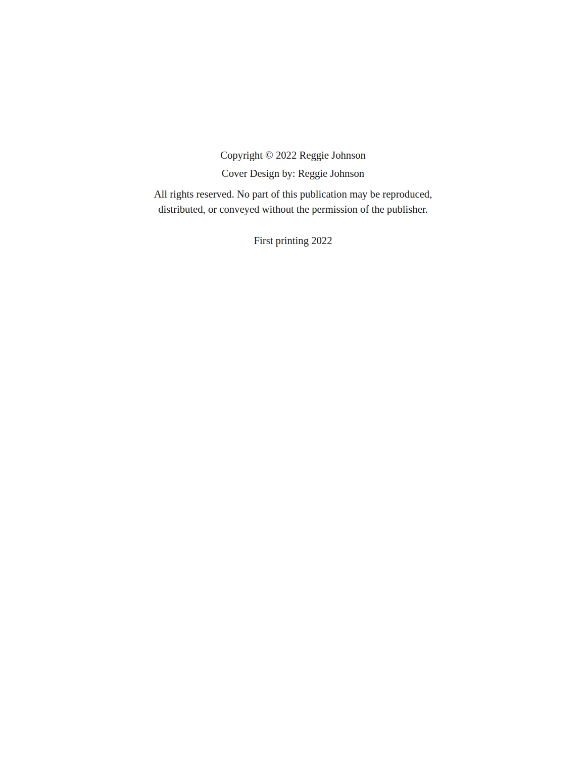Copyright © 2022 Reggie Johnson
Cover Design by: Reggie Johnson
All rights reserved. No part of this publication may be reproduced, distributed, or conveyed without the permission of the publisher.
First printing 2022